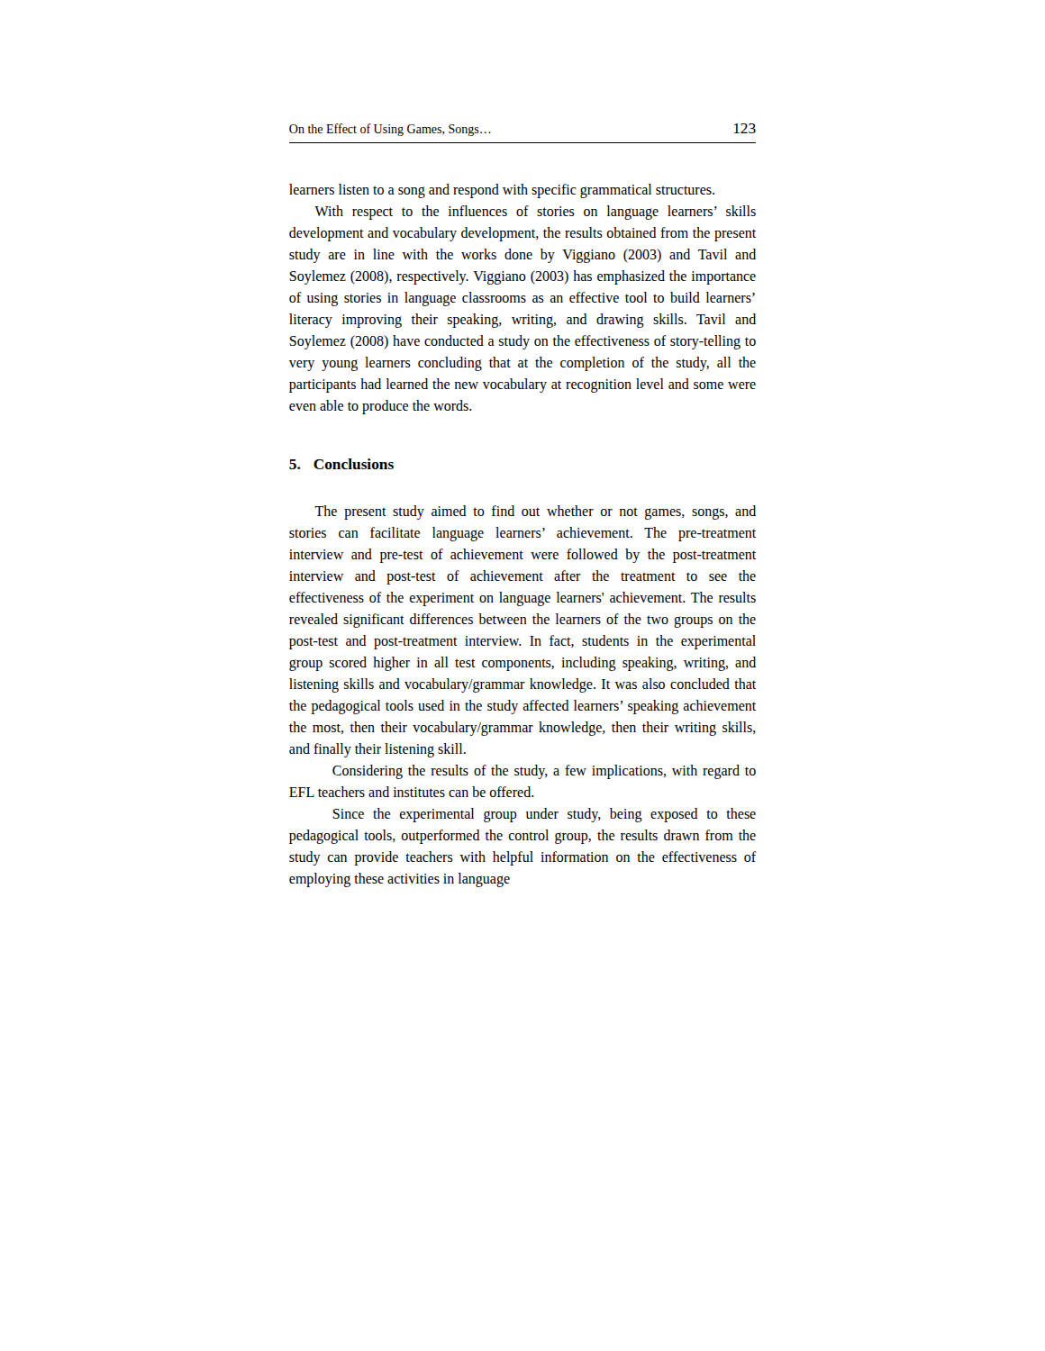On the Effect of Using Games, Songs… 123
learners listen to a song and respond with specific grammatical structures.
With respect to the influences of stories on language learners’ skills development and vocabulary development, the results obtained from the present study are in line with the works done by Viggiano (2003) and Tavil and Soylemez (2008), respectively. Viggiano (2003) has emphasized the importance of using stories in language classrooms as an effective tool to build learners’ literacy improving their speaking, writing, and drawing skills. Tavil and Soylemez (2008) have conducted a study on the effectiveness of story-telling to very young learners concluding that at the completion of the study, all the participants had learned the new vocabulary at recognition level and some were even able to produce the words.
5. Conclusions
The present study aimed to find out whether or not games, songs, and stories can facilitate language learners’ achievement. The pre-treatment interview and pre-test of achievement were followed by the post-treatment interview and post-test of achievement after the treatment to see the effectiveness of the experiment on language learners' achievement. The results revealed significant differences between the learners of the two groups on the post-test and post-treatment interview. In fact, students in the experimental group scored higher in all test components, including speaking, writing, and listening skills and vocabulary/grammar knowledge. It was also concluded that the pedagogical tools used in the study affected learners’ speaking achievement the most, then their vocabulary/grammar knowledge, then their writing skills, and finally their listening skill.
Considering the results of the study, a few implications, with regard to EFL teachers and institutes can be offered.
Since the experimental group under study, being exposed to these pedagogical tools, outperformed the control group, the results drawn from the study can provide teachers with helpful information on the effectiveness of employing these activities in language